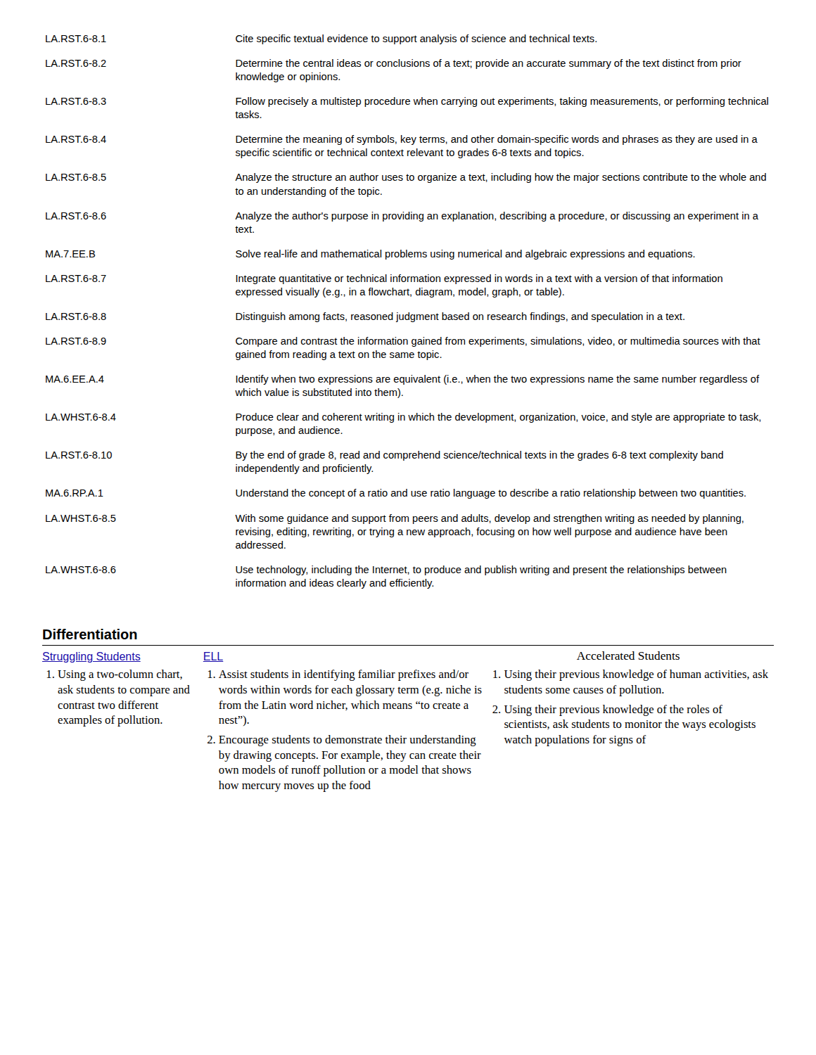| LA.RST.6-8.1 | Cite specific textual evidence to support analysis of science and technical texts. |
| LA.RST.6-8.2 | Determine the central ideas or conclusions of a text; provide an accurate summary of the text distinct from prior knowledge or opinions. |
| LA.RST.6-8.3 | Follow precisely a multistep procedure when carrying out experiments, taking measurements, or performing technical tasks. |
| LA.RST.6-8.4 | Determine the meaning of symbols, key terms, and other domain-specific words and phrases as they are used in a specific scientific or technical context relevant to grades 6-8 texts and topics. |
| LA.RST.6-8.5 | Analyze the structure an author uses to organize a text, including how the major sections contribute to the whole and to an understanding of the topic. |
| LA.RST.6-8.6 | Analyze the author's purpose in providing an explanation, describing a procedure, or discussing an experiment in a text. |
| MA.7.EE.B | Solve real-life and mathematical problems using numerical and algebraic expressions and equations. |
| LA.RST.6-8.7 | Integrate quantitative or technical information expressed in words in a text with a version of that information expressed visually (e.g., in a flowchart, diagram, model, graph, or table). |
| LA.RST.6-8.8 | Distinguish among facts, reasoned judgment based on research findings, and speculation in a text. |
| LA.RST.6-8.9 | Compare and contrast the information gained from experiments, simulations, video, or multimedia sources with that gained from reading a text on the same topic. |
| MA.6.EE.A.4 | Identify when two expressions are equivalent (i.e., when the two expressions name the same number regardless of which value is substituted into them). |
| LA.WHST.6-8.4 | Produce clear and coherent writing in which the development, organization, voice, and style are appropriate to task, purpose, and audience. |
| LA.RST.6-8.10 | By the end of grade 8, read and comprehend science/technical texts in the grades 6-8 text complexity band independently and proficiently. |
| MA.6.RP.A.1 | Understand the concept of a ratio and use ratio language to describe a ratio relationship between two quantities. |
| LA.WHST.6-8.5 | With some guidance and support from peers and adults, develop and strengthen writing as needed by planning, revising, editing, rewriting, or trying a new approach, focusing on how well purpose and audience have been addressed. |
| LA.WHST.6-8.6 | Use technology, including the Internet, to produce and publish writing and present the relationships between information and ideas clearly and efficiently. |
Differentiation
| Struggling Students | ELL | Accelerated Students |
| --- | --- | --- |
| Using a two-column chart, ask students to compare and contrast two different examples of pollution. | Assist students in identifying familiar prefixes and/or words within words for each glossary term (e.g. niche is from the Latin word nicher, which means “to create a nest”). Encourage students to demonstrate their understanding by drawing concepts. For example, they can create their own models of runoff pollution or a model that shows how mercury moves up the food | Using their previous knowledge of human activities, ask students some causes of pollution. Using their previous knowledge of the roles of scientists, ask students to monitor the ways ecologists watch populations for signs of |